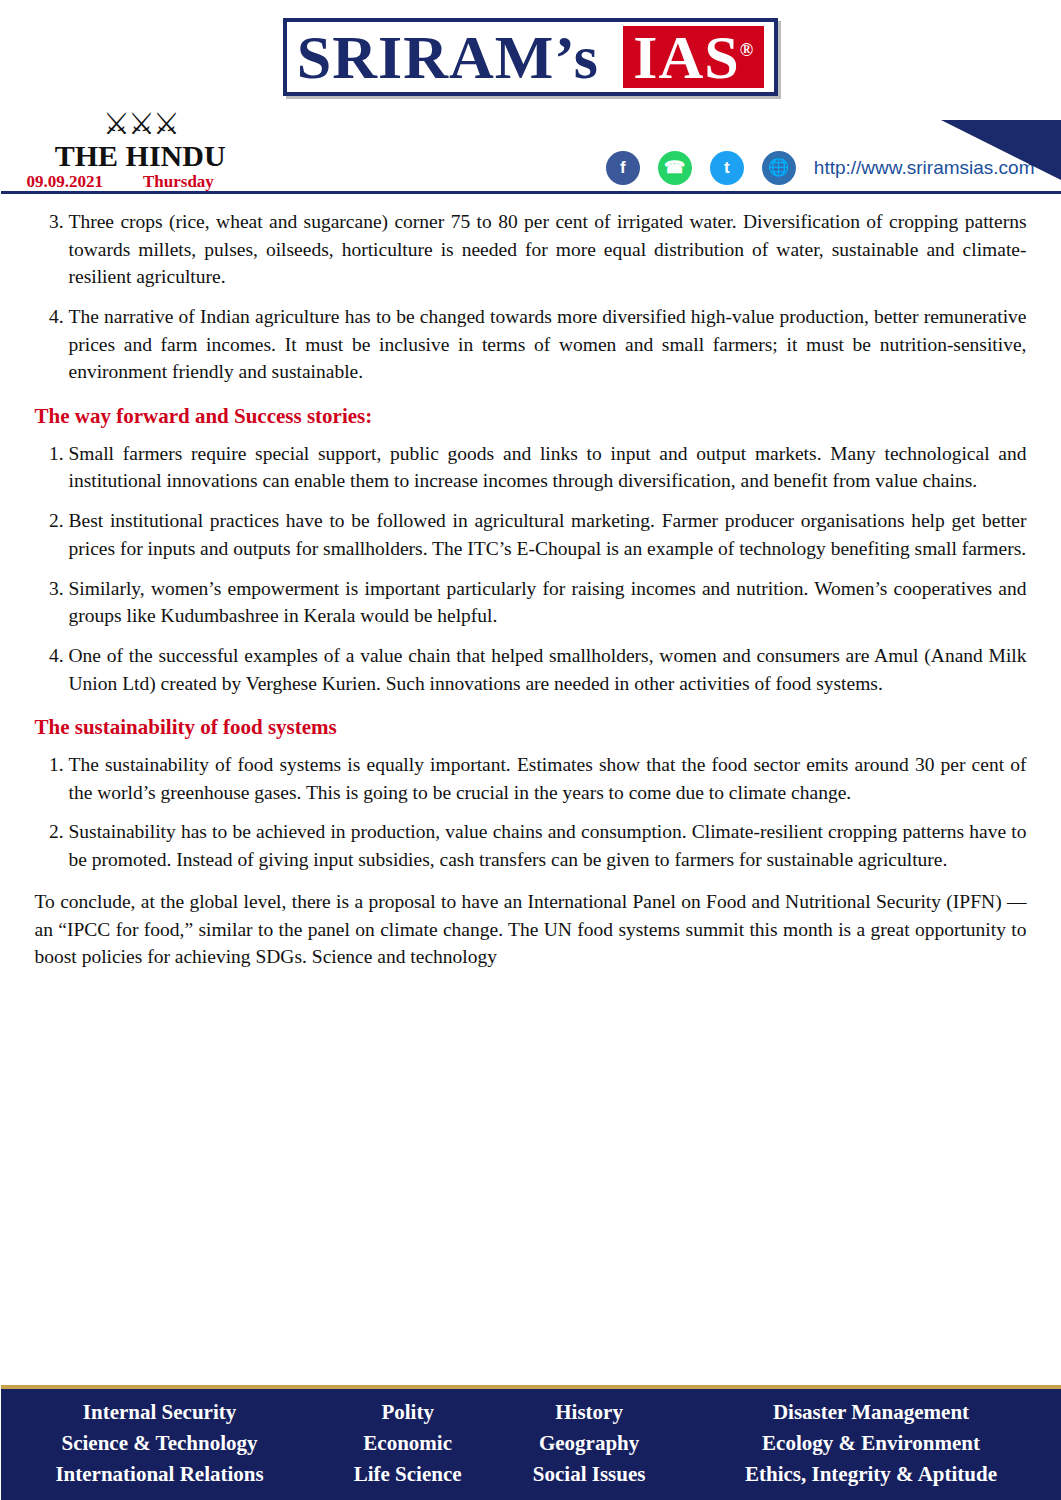SRIRAM’s IAS®
⚔⚔⚔
THE HINDU
09.09.2021 Thursday
f
☎
t
🌐
http://www.sriramsias.com
Three crops (rice, wheat and sugarcane) corner 75 to 80 per cent of irrigated water. Diversification of cropping patterns towards millets, pulses, oilseeds, horticulture is needed for more equal distribution of water, sustainable and climate-resilient agriculture.
The narrative of Indian agriculture has to be changed towards more diversified high-value production, better remunerative prices and farm incomes. It must be inclusive in terms of women and small farmers; it must be nutrition-sensitive, environment friendly and sustainable.
The way forward and Success stories:
Small farmers require special support, public goods and links to input and output markets. Many technological and institutional innovations can enable them to increase incomes through diversification, and benefit from value chains.
Best institutional practices have to be followed in agricultural marketing. Farmer producer organisations help get better prices for inputs and outputs for smallholders. The ITC’s E-Choupal is an example of technology benefiting small farmers.
Similarly, women’s empowerment is important particularly for raising incomes and nutrition. Women’s cooperatives and groups like Kudumbashree in Kerala would be helpful.
One of the successful examples of a value chain that helped smallholders, women and consumers are Amul (Anand Milk Union Ltd) created by Verghese Kurien. Such innovations are needed in other activities of food systems.
The sustainability of food systems
The sustainability of food systems is equally important. Estimates show that the food sector emits around 30 per cent of the world’s greenhouse gases. This is going to be crucial in the years to come due to climate change.
Sustainability has to be achieved in production, value chains and consumption. Climate-resilient cropping patterns have to be promoted. Instead of giving input subsidies, cash transfers can be given to farmers for sustainable agriculture.
To conclude, at the global level, there is a proposal to have an International Panel on Food and Nutritional Security (IPFN) — an “IPCC for food,” similar to the panel on climate change. The UN food systems summit this month is a great opportunity to boost policies for achieving SDGs. Science and technology
13
| Internal Security | Polity | History | Disaster Management |
| Science & Technology | Economic | Geography | Ecology & Environment |
| International Relations | Life Science | Social Issues | Ethics, Integrity & Aptitude |